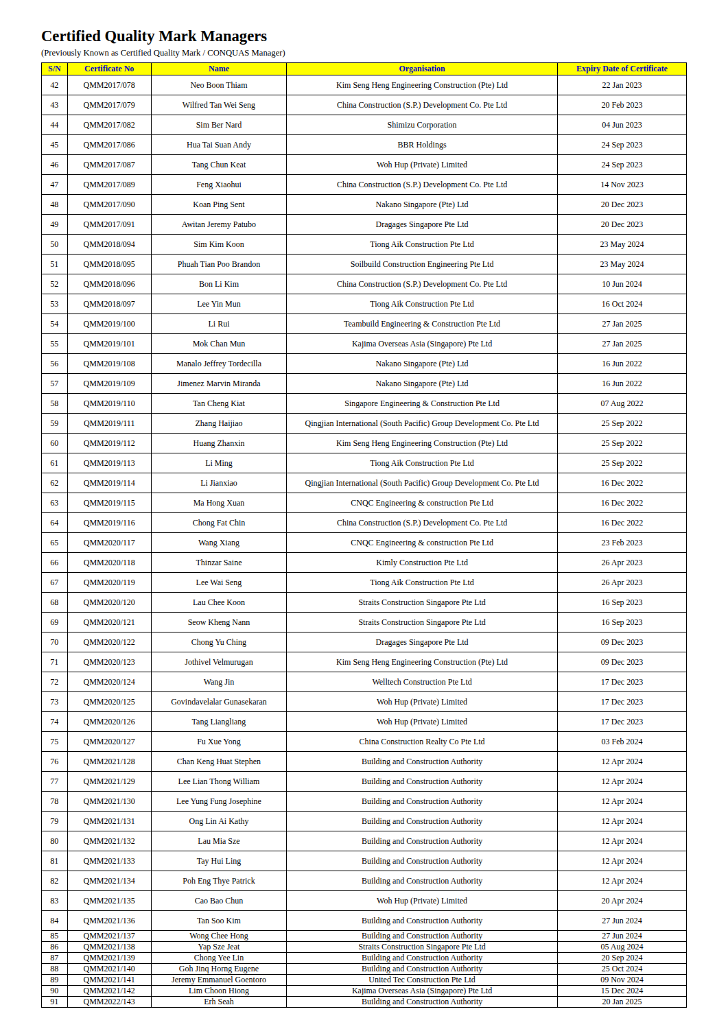Certified Quality Mark Managers
(Previously Known as Certified Quality Mark / CONQUAS Manager)
| S/N | Certificate No | Name | Organisation | Expiry Date of Certificate |
| --- | --- | --- | --- | --- |
| 42 | QMM2017/078 | Neo Boon Thiam | Kim Seng Heng Engineering Construction (Pte) Ltd | 22 Jan 2023 |
| 43 | QMM2017/079 | Wilfred Tan Wei Seng | China Construction (S.P.) Development Co. Pte Ltd | 20 Feb 2023 |
| 44 | QMM2017/082 | Sim Ber Nard | Shimizu Corporation | 04 Jun 2023 |
| 45 | QMM2017/086 | Hua Tai Suan Andy | BBR Holdings | 24 Sep 2023 |
| 46 | QMM2017/087 | Tang Chun Keat | Woh Hup (Private) Limited | 24 Sep 2023 |
| 47 | QMM2017/089 | Feng Xiaohui | China Construction (S.P.) Development Co. Pte Ltd | 14 Nov 2023 |
| 48 | QMM2017/090 | Koan Ping Sent | Nakano Singapore (Pte) Ltd | 20 Dec 2023 |
| 49 | QMM2017/091 | Awitan Jeremy Patubo | Dragages Singapore Pte Ltd | 20 Dec 2023 |
| 50 | QMM2018/094 | Sim Kim Koon | Tiong Aik Construction Pte Ltd | 23 May 2024 |
| 51 | QMM2018/095 | Phuah Tian Poo Brandon | Soilbuild Construction Engineering Pte Ltd | 23 May 2024 |
| 52 | QMM2018/096 | Bon Li Kim | China Construction (S.P.) Development Co. Pte Ltd | 10 Jun 2024 |
| 53 | QMM2018/097 | Lee Yin Mun | Tiong Aik Construction Pte Ltd | 16 Oct 2024 |
| 54 | QMM2019/100 | Li Rui | Teambuild Engineering & Construction Pte Ltd | 27 Jan 2025 |
| 55 | QMM2019/101 | Mok Chan Mun | Kajima Overseas Asia (Singapore) Pte Ltd | 27 Jan 2025 |
| 56 | QMM2019/108 | Manalo Jeffrey Tordecilla | Nakano Singapore (Pte) Ltd | 16 Jun 2022 |
| 57 | QMM2019/109 | Jimenez Marvin Miranda | Nakano Singapore (Pte) Ltd | 16 Jun 2022 |
| 58 | QMM2019/110 | Tan Cheng Kiat | Singapore Engineering & Construction Pte Ltd | 07 Aug 2022 |
| 59 | QMM2019/111 | Zhang Haijiao | Qingjian International (South Pacific) Group Development Co. Pte Ltd | 25 Sep 2022 |
| 60 | QMM2019/112 | Huang Zhanxin | Kim Seng Heng Engineering Construction (Pte) Ltd | 25 Sep 2022 |
| 61 | QMM2019/113 | Li Ming | Tiong Aik Construction Pte Ltd | 25 Sep 2022 |
| 62 | QMM2019/114 | Li Jianxiao | Qingjian International (South Pacific) Group Development Co. Pte Ltd | 16 Dec 2022 |
| 63 | QMM2019/115 | Ma Hong Xuan | CNQC Engineering & construction Pte Ltd | 16 Dec 2022 |
| 64 | QMM2019/116 | Chong Fat Chin | China Construction (S.P.) Development Co. Pte Ltd | 16 Dec 2022 |
| 65 | QMM2020/117 | Wang Xiang | CNQC Engineering & construction Pte Ltd | 23 Feb 2023 |
| 66 | QMM2020/118 | Thinzar Saine | Kimly Construction Pte Ltd | 26 Apr 2023 |
| 67 | QMM2020/119 | Lee Wai Seng | Tiong Aik Construction Pte Ltd | 26 Apr 2023 |
| 68 | QMM2020/120 | Lau Chee Koon | Straits Construction Singapore Pte Ltd | 16 Sep 2023 |
| 69 | QMM2020/121 | Seow Kheng Nann | Straits Construction Singapore Pte Ltd | 16 Sep 2023 |
| 70 | QMM2020/122 | Chong Yu Ching | Dragages Singapore Pte Ltd | 09 Dec 2023 |
| 71 | QMM2020/123 | Jothivel Velmurugan | Kim Seng Heng Engineering Construction (Pte) Ltd | 09 Dec 2023 |
| 72 | QMM2020/124 | Wang Jin | Welltech Construction Pte Ltd | 17 Dec 2023 |
| 73 | QMM2020/125 | Govindavelalar Gunasekaran | Woh Hup (Private) Limited | 17 Dec 2023 |
| 74 | QMM2020/126 | Tang Liangliang | Woh Hup (Private) Limited | 17 Dec 2023 |
| 75 | QMM2020/127 | Fu Xue Yong | China Construction Realty Co Pte Ltd | 03 Feb 2024 |
| 76 | QMM2021/128 | Chan Keng Huat Stephen | Building and Construction Authority | 12 Apr 2024 |
| 77 | QMM2021/129 | Lee Lian Thong William | Building and Construction Authority | 12 Apr 2024 |
| 78 | QMM2021/130 | Lee Yung Fung Josephine | Building and Construction Authority | 12 Apr 2024 |
| 79 | QMM2021/131 | Ong Lin Ai Kathy | Building and Construction Authority | 12 Apr 2024 |
| 80 | QMM2021/132 | Lau Mia Sze | Building and Construction Authority | 12 Apr 2024 |
| 81 | QMM2021/133 | Tay Hui Ling | Building and Construction Authority | 12 Apr 2024 |
| 82 | QMM2021/134 | Poh Eng Thye Patrick | Building and Construction Authority | 12 Apr 2024 |
| 83 | QMM2021/135 | Cao Bao Chun | Woh Hup (Private) Limited | 20 Apr 2024 |
| 84 | QMM2021/136 | Tan Soo Kim | Building and Construction Authority | 27 Jun 2024 |
| 85 | QMM2021/137 | Wong Chee Hong | Building and Construction Authority | 27 Jun 2024 |
| 86 | QMM2021/138 | Yap Sze Jeat | Straits Construction Singapore Pte Ltd | 05 Aug 2024 |
| 87 | QMM2021/139 | Chong Yee Lin | Building and Construction Authority | 20 Sep 2024 |
| 88 | QMM2021/140 | Goh Jinq Horng Eugene | Building and Construction Authority | 25 Oct 2024 |
| 89 | QMM2021/141 | Jeremy Emmanuel Goentoro | United Tec Construction Pte Ltd | 09 Nov 2024 |
| 90 | QMM2021/142 | Lim Choon Hiong | Kajima Overseas Asia (Singapore) Pte Ltd | 15 Dec 2024 |
| 91 | QMM2022/143 | Erh Seah | Building and Construction Authority | 20 Jan 2025 |